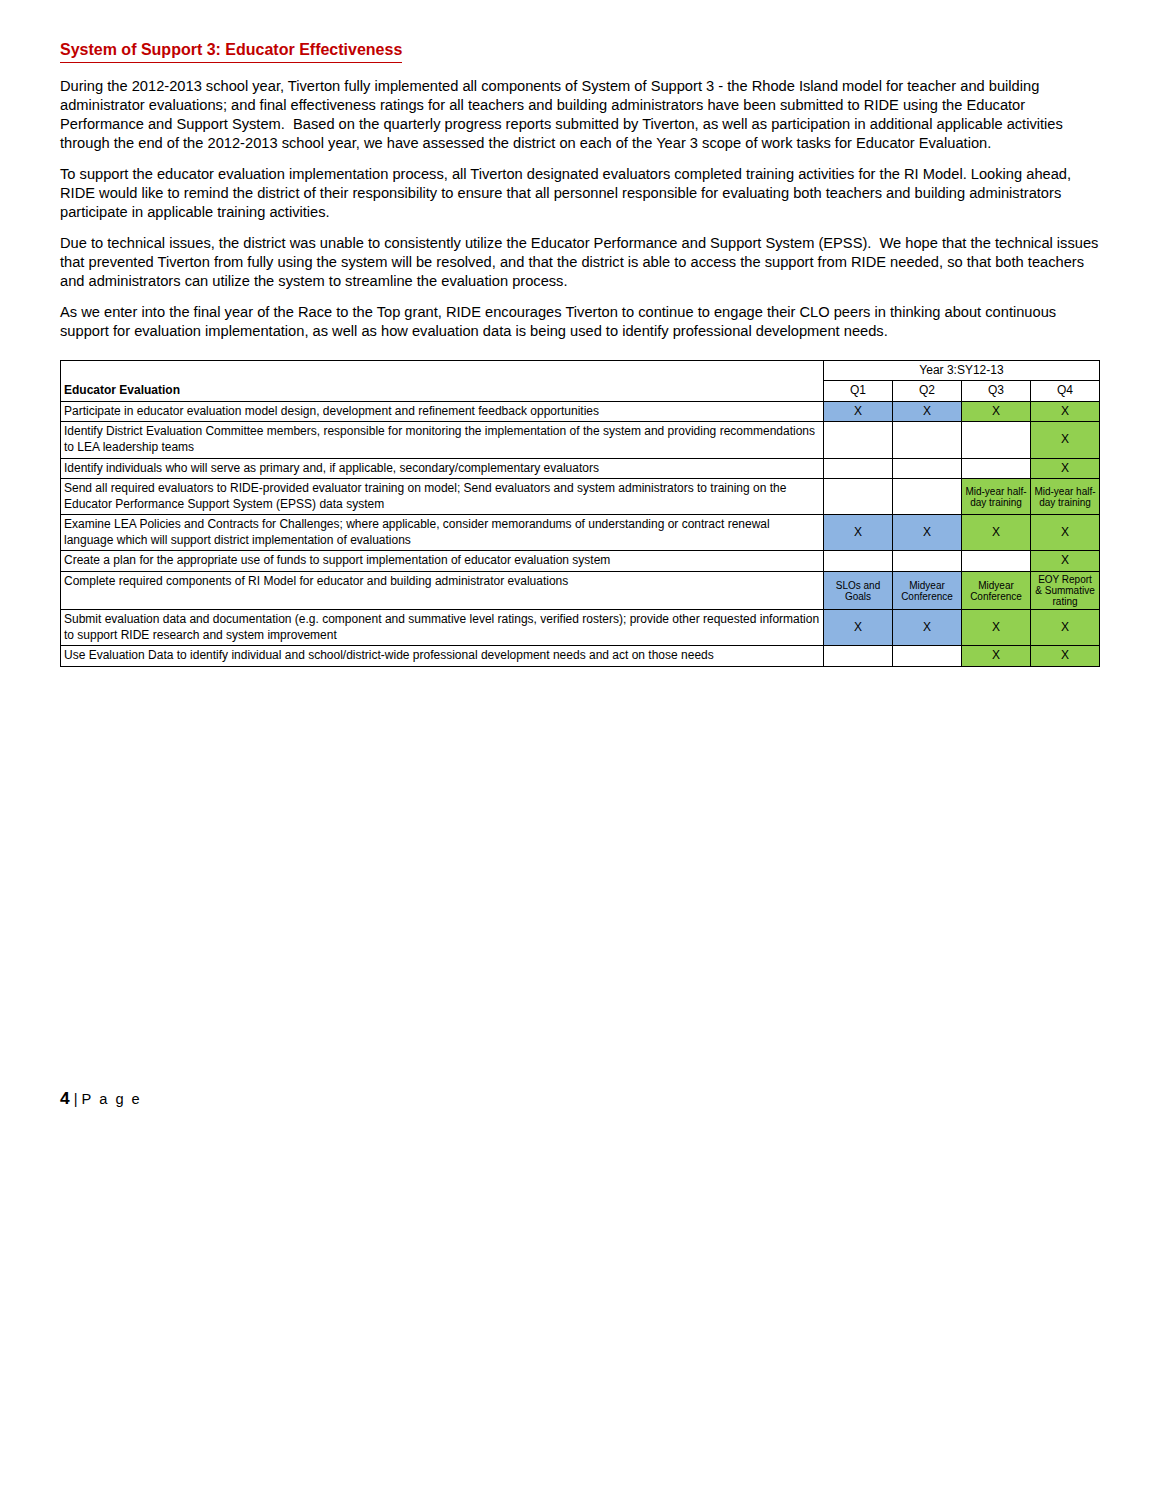System of Support 3: Educator Effectiveness
During the 2012-2013 school year, Tiverton fully implemented all components of System of Support 3 - the Rhode Island model for teacher and building administrator evaluations; and final effectiveness ratings for all teachers and building administrators have been submitted to RIDE using the Educator Performance and Support System. Based on the quarterly progress reports submitted by Tiverton, as well as participation in additional applicable activities through the end of the 2012-2013 school year, we have assessed the district on each of the Year 3 scope of work tasks for Educator Evaluation.
To support the educator evaluation implementation process, all Tiverton designated evaluators completed training activities for the RI Model. Looking ahead, RIDE would like to remind the district of their responsibility to ensure that all personnel responsible for evaluating both teachers and building administrators participate in applicable training activities.
Due to technical issues, the district was unable to consistently utilize the Educator Performance and Support System (EPSS). We hope that the technical issues that prevented Tiverton from fully using the system will be resolved, and that the district is able to access the support from RIDE needed, so that both teachers and administrators can utilize the system to streamline the evaluation process.
As we enter into the final year of the Race to the Top grant, RIDE encourages Tiverton to continue to engage their CLO peers in thinking about continuous support for evaluation implementation, as well as how evaluation data is being used to identify professional development needs.
| Educator Evaluation | Year 3:SY12-13 |
| --- | --- |
| Q1 | Q2 | Q3 | Q4 |
| Participate in educator evaluation model design, development and refinement feedback opportunities | X | X | X | X |
| Identify District Evaluation Committee members, responsible for monitoring the implementation of the system and providing recommendations to LEA leadership teams | | | | X |
| Identify individuals who will serve as primary and, if applicable, secondary/complementary evaluators | | | | X |
| Send all required evaluators to RIDE-provided evaluator training on model; Send evaluators and system administrators to training on the Educator Performance Support System (EPSS) data system | | | Mid-year half-day training | Mid-year half-day training |
| Examine LEA Policies and Contracts for Challenges; where applicable, consider memorandums of understanding or contract renewal language which will support district implementation of evaluations | X | X | X | X |
| Create a plan for the appropriate use of funds to support implementation of educator evaluation system | | | | X |
| Complete required components of RI Model for educator and building administrator evaluations | SLOs and Goals | Midyear Conference | Midyear Conference | EOY Report & Summative rating |
| Submit evaluation data and documentation (e.g. component and summative level ratings, verified rosters); provide other requested information to support RIDE research and system improvement | X | X | X | X |
| Use Evaluation Data to identify individual and school/district-wide professional development needs and act on those needs | | | X | X |
4 | P a g e